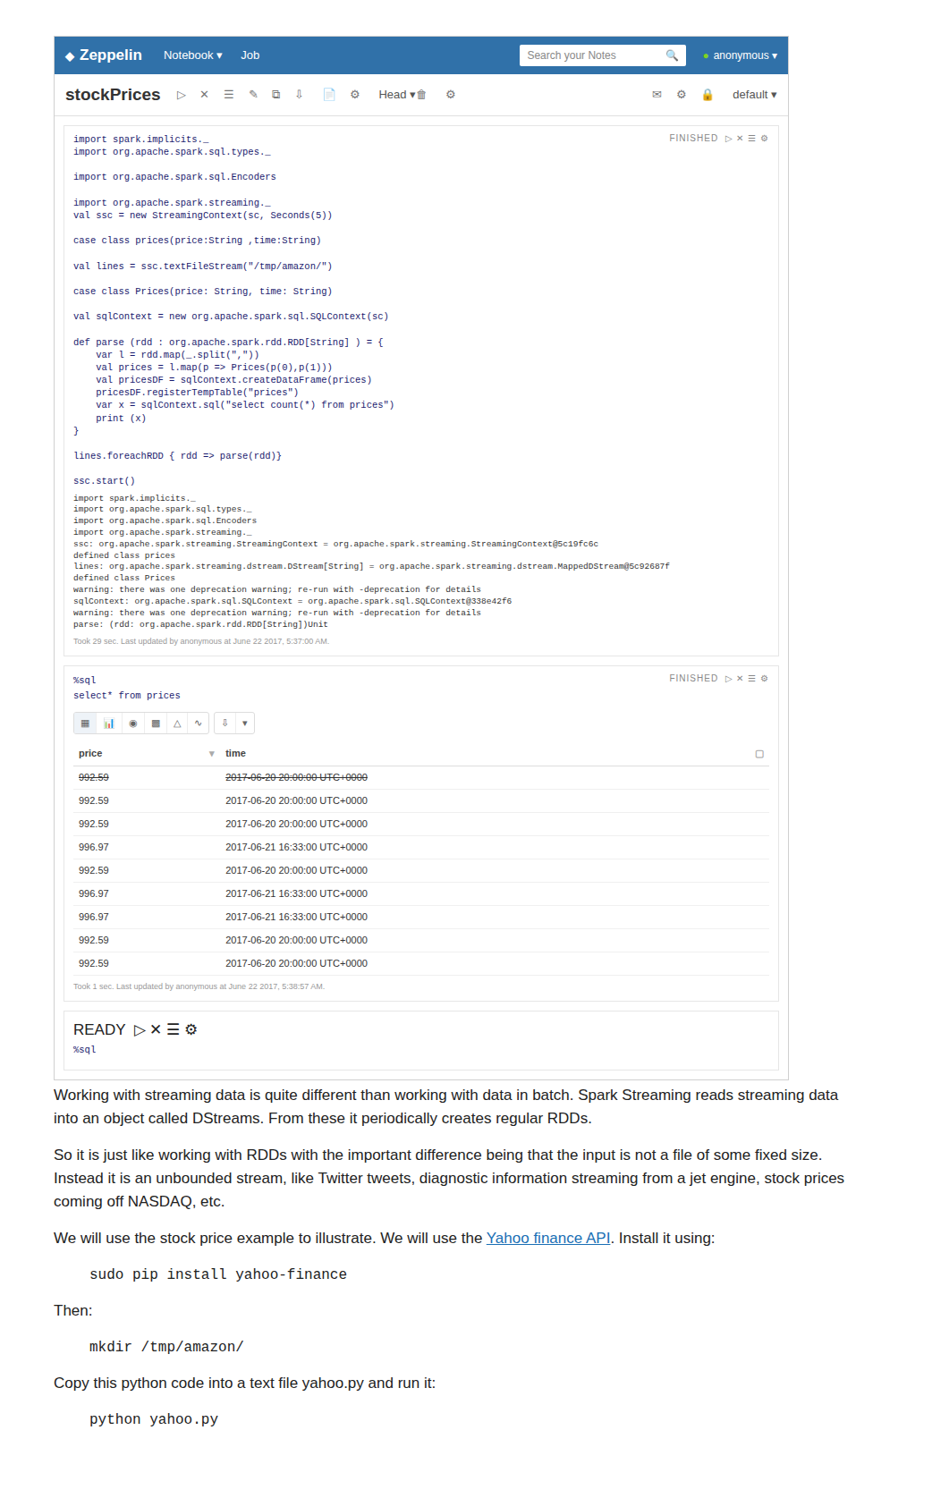Zeppelin Notebook ▾ Job Search your Notes🔍 anonymous ▾
stockPrices ▷ ✕ ☰ ✎ ⧉ ⇩ 📄 ⚙ Head ▾ 🗑 ⚙ ✉ ⚙ 🔒 default ▾
FINISHED ▷ ✕ ☰ ⚙
import spark.implicits._
import org.apache.spark.sql.types._

import org.apache.spark.sql.Encoders

import org.apache.spark.streaming._
val ssc = new StreamingContext(sc, Seconds(5))

case class prices(price:String ,time:String)

val lines = ssc.textFileStream("/tmp/amazon/")

case class Prices(price: String, time: String)

val sqlContext = new org.apache.spark.sql.SQLContext(sc)

def parse (rdd : org.apache.spark.rdd.RDD[String] ) = {
    var l = rdd.map(_.split(","))
    val prices = l.map(p => Prices(p(0),p(1)))
    val pricesDF = sqlContext.createDataFrame(prices)
    pricesDF.registerTempTable("prices")
    var x = sqlContext.sql("select count(*) from prices")
    print (x)
}

lines.foreachRDD { rdd => parse(rdd)}

ssc.start()
import spark.implicits._
import org.apache.spark.sql.types._
import org.apache.spark.sql.Encoders
import org.apache.spark.streaming._
ssc: org.apache.spark.streaming.StreamingContext = org.apache.spark.streaming.StreamingContext@5c19fc6c
defined class prices
lines: org.apache.spark.streaming.dstream.DStream[String] = org.apache.spark.streaming.dstream.MappedDStream@5c92687f
defined class Prices
warning: there was one deprecation warning; re-run with -deprecation for details
sqlContext: org.apache.spark.sql.SQLContext = org.apache.spark.sql.SQLContext@338e42f6
warning: there was one deprecation warning; re-run with -deprecation for details
parse: (rdd: org.apache.spark.rdd.RDD[String])Unit
Took 29 sec. Last updated by anonymous at June 22 2017, 5:37:00 AM.
FINISHED ▷ ✕ ☰ ⚙
%sql
select* from prices
▦ 📊 ◉ ▩ △ ∿
⇩▾
| price ▾ | time ▢ |
| --- | --- |
| 992.59 | 2017-06-20 20:00:00 UTC+0000 |
| 992.59 | 2017-06-20 20:00:00 UTC+0000 |
| 992.59 | 2017-06-20 20:00:00 UTC+0000 |
| 996.97 | 2017-06-21 16:33:00 UTC+0000 |
| 992.59 | 2017-06-20 20:00:00 UTC+0000 |
| 996.97 | 2017-06-21 16:33:00 UTC+0000 |
| 996.97 | 2017-06-21 16:33:00 UTC+0000 |
| 992.59 | 2017-06-20 20:00:00 UTC+0000 |
| 992.59 | 2017-06-20 20:00:00 UTC+0000 |
Took 1 sec. Last updated by anonymous at June 22 2017, 5:38:57 AM.
READY ▷ ✕ ☰ ⚙
%sql
Working with streaming data is quite different than working with data in batch. Spark Streaming reads streaming data into an object called DStreams. From these it periodically creates regular RDDs.
So it is just like working with RDDs with the important difference being that the input is not a file of some fixed size. Instead it is an unbounded stream, like Twitter tweets, diagnostic information streaming from a jet engine, stock prices coming off NASDAQ, etc.
We will use the stock price example to illustrate. We will use the Yahoo finance API. Install it using:
sudo pip install yahoo-finance
Then:
mkdir /tmp/amazon/
Copy this python code into a text file yahoo.py and run it:
python yahoo.py